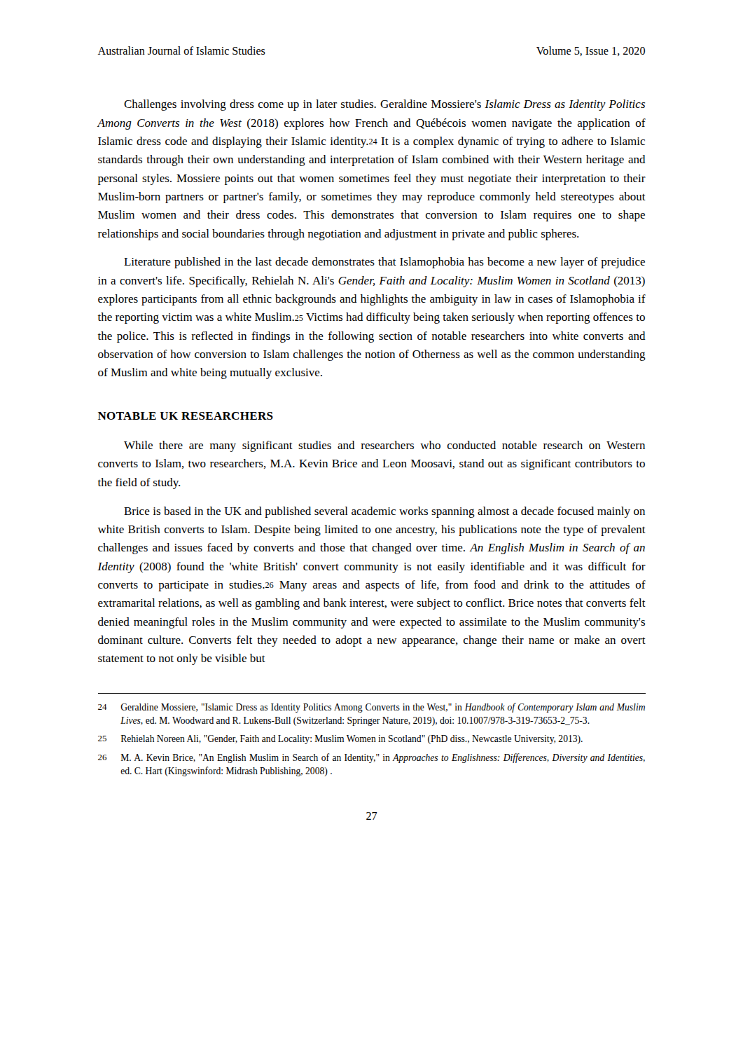Australian Journal of Islamic Studies Volume 5, Issue 1, 2020
Challenges involving dress come up in later studies. Geraldine Mossiere's Islamic Dress as Identity Politics Among Converts in the West (2018) explores how French and Québécois women navigate the application of Islamic dress code and displaying their Islamic identity.24 It is a complex dynamic of trying to adhere to Islamic standards through their own understanding and interpretation of Islam combined with their Western heritage and personal styles. Mossiere points out that women sometimes feel they must negotiate their interpretation to their Muslim-born partners or partner's family, or sometimes they may reproduce commonly held stereotypes about Muslim women and their dress codes. This demonstrates that conversion to Islam requires one to shape relationships and social boundaries through negotiation and adjustment in private and public spheres.
Literature published in the last decade demonstrates that Islamophobia has become a new layer of prejudice in a convert's life. Specifically, Rehielah N. Ali's Gender, Faith and Locality: Muslim Women in Scotland (2013) explores participants from all ethnic backgrounds and highlights the ambiguity in law in cases of Islamophobia if the reporting victim was a white Muslim.25 Victims had difficulty being taken seriously when reporting offences to the police. This is reflected in findings in the following section of notable researchers into white converts and observation of how conversion to Islam challenges the notion of Otherness as well as the common understanding of Muslim and white being mutually exclusive.
Notable UK Researchers
While there are many significant studies and researchers who conducted notable research on Western converts to Islam, two researchers, M.A. Kevin Brice and Leon Moosavi, stand out as significant contributors to the field of study.
Brice is based in the UK and published several academic works spanning almost a decade focused mainly on white British converts to Islam. Despite being limited to one ancestry, his publications note the type of prevalent challenges and issues faced by converts and those that changed over time. An English Muslim in Search of an Identity (2008) found the 'white British' convert community is not easily identifiable and it was difficult for converts to participate in studies.26 Many areas and aspects of life, from food and drink to the attitudes of extramarital relations, as well as gambling and bank interest, were subject to conflict. Brice notes that converts felt denied meaningful roles in the Muslim community and were expected to assimilate to the Muslim community's dominant culture. Converts felt they needed to adopt a new appearance, change their name or make an overt statement to not only be visible but
Geraldine Mossiere, "Islamic Dress as Identity Politics Among Converts in the West," in Handbook of Contemporary Islam and Muslim Lives, ed. M. Woodward and R. Lukens-Bull (Switzerland: Springer Nature, 2019), doi: 10.1007/978-3-319-73653-2_75-3.
Rehielah Noreen Ali, "Gender, Faith and Locality: Muslim Women in Scotland" (PhD diss., Newcastle University, 2013).
M. A. Kevin Brice, "An English Muslim in Search of an Identity," in Approaches to Englishness: Differences, Diversity and Identities, ed. C. Hart (Kingswinford: Midrash Publishing, 2008) .
27